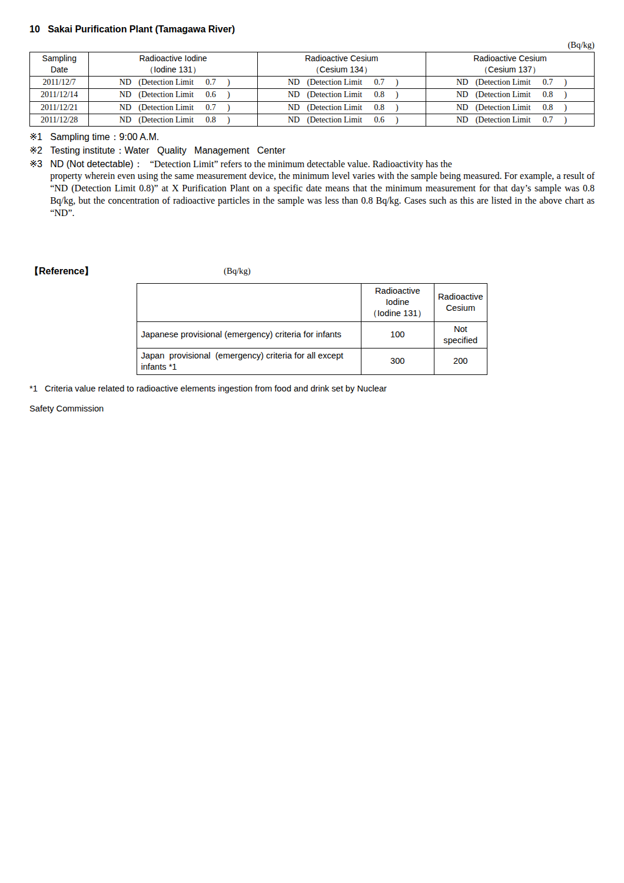10 Sakai Purification Plant (Tamagawa River)
(Bq/kg)
| Sampling Date | Radioactive Iodine （Iodine 131） | Radioactive Cesium （Cesium 134） | Radioactive Cesium （Cesium 137） |
| --- | --- | --- | --- |
| 2011/12/7 | ND (Detection Limit 0.7 ) | ND (Detection Limit 0.7 ) | ND (Detection Limit 0.7 ) |
| 2011/12/14 | ND (Detection Limit 0.6 ) | ND (Detection Limit 0.8 ) | ND (Detection Limit 0.8 ) |
| 2011/12/21 | ND (Detection Limit 0.7 ) | ND (Detection Limit 0.8 ) | ND (Detection Limit 0.8 ) |
| 2011/12/28 | ND (Detection Limit 0.8 ) | ND (Detection Limit 0.6 ) | ND (Detection Limit 0.7 ) |
※1 Sampling time：9:00 A.M.
※2 Testing institute：Water Quality Management Center
※3 ND (Not detectable)： “Detection Limit” refers to the minimum detectable value. Radioactivity has the property wherein even using the same measurement device, the minimum level varies with the sample being measured. For example, a result of “ND (Detection Limit 0.8)” at X Purification Plant on a specific date means that the minimum measurement for that day’s sample was 0.8 Bq/kg, but the concentration of radioactive particles in the sample was less than 0.8 Bq/kg. Cases such as this are listed in the above chart as “ND”.
【Reference】(Bq/kg)
| | Radioactive Iodine （Iodine 131） | Radioactive Cesium |
| --- | --- | --- |
| Japanese provisional (emergency) criteria for infants | 100 | Not specified |
| Japan provisional (emergency) criteria for all except infants *1 | 300 | 200 |
*1 Criteria value related to radioactive elements ingestion from food and drink set by Nuclear
Safety Commission